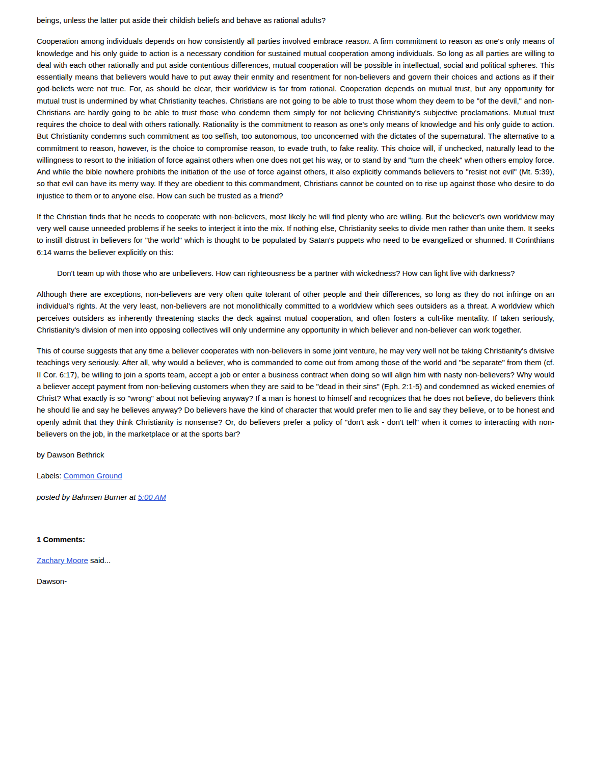beings, unless the latter put aside their childish beliefs and behave as rational adults?
Cooperation among individuals depends on how consistently all parties involved embrace reason. A firm commitment to reason as one's only means of knowledge and his only guide to action is a necessary condition for sustained mutual cooperation among individuals. So long as all parties are willing to deal with each other rationally and put aside contentious differences, mutual cooperation will be possible in intellectual, social and political spheres. This essentially means that believers would have to put away their enmity and resentment for non-believers and govern their choices and actions as if their god-beliefs were not true. For, as should be clear, their worldview is far from rational. Cooperation depends on mutual trust, but any opportunity for mutual trust is undermined by what Christianity teaches. Christians are not going to be able to trust those whom they deem to be "of the devil," and non-Christians are hardly going to be able to trust those who condemn them simply for not believing Christianity's subjective proclamations. Mutual trust requires the choice to deal with others rationally. Rationality is the commitment to reason as one's only means of knowledge and his only guide to action. But Christianity condemns such commitment as too selfish, too autonomous, too unconcerned with the dictates of the supernatural. The alternative to a commitment to reason, however, is the choice to compromise reason, to evade truth, to fake reality. This choice will, if unchecked, naturally lead to the willingness to resort to the initiation of force against others when one does not get his way, or to stand by and "turn the cheek" when others employ force. And while the bible nowhere prohibits the initiation of the use of force against others, it also explicitly commands believers to "resist not evil" (Mt. 5:39), so that evil can have its merry way. If they are obedient to this commandment, Christians cannot be counted on to rise up against those who desire to do injustice to them or to anyone else. How can such be trusted as a friend?
If the Christian finds that he needs to cooperate with non-believers, most likely he will find plenty who are willing. But the believer's own worldview may very well cause unneeded problems if he seeks to interject it into the mix. If nothing else, Christianity seeks to divide men rather than unite them. It seeks to instill distrust in believers for "the world" which is thought to be populated by Satan's puppets who need to be evangelized or shunned. II Corinthians 6:14 warns the believer explicitly on this:
Don't team up with those who are unbelievers. How can righteousness be a partner with wickedness? How can light live with darkness?
Although there are exceptions, non-believers are very often quite tolerant of other people and their differences, so long as they do not infringe on an individual's rights. At the very least, non-believers are not monolithically committed to a worldview which sees outsiders as a threat. A worldview which perceives outsiders as inherently threatening stacks the deck against mutual cooperation, and often fosters a cult-like mentality. If taken seriously, Christianity's division of men into opposing collectives will only undermine any opportunity in which believer and non-believer can work together.
This of course suggests that any time a believer cooperates with non-believers in some joint venture, he may very well not be taking Christianity's divisive teachings very seriously. After all, why would a believer, who is commanded to come out from among those of the world and "be separate" from them (cf. II Cor. 6:17), be willing to join a sports team, accept a job or enter a business contract when doing so will align him with nasty non-believers? Why would a believer accept payment from non-believing customers when they are said to be "dead in their sins" (Eph. 2:1-5) and condemned as wicked enemies of Christ? What exactly is so "wrong" about not believing anyway? If a man is honest to himself and recognizes that he does not believe, do believers think he should lie and say he believes anyway? Do believers have the kind of character that would prefer men to lie and say they believe, or to be honest and openly admit that they think Christianity is nonsense? Or, do believers prefer a policy of "don't ask - don't tell" when it comes to interacting with non-believers on the job, in the marketplace or at the sports bar?
by Dawson Bethrick
Labels: Common Ground
posted by Bahnsen Burner at 5:00 AM
1 Comments:
Zachary Moore said...
Dawson-